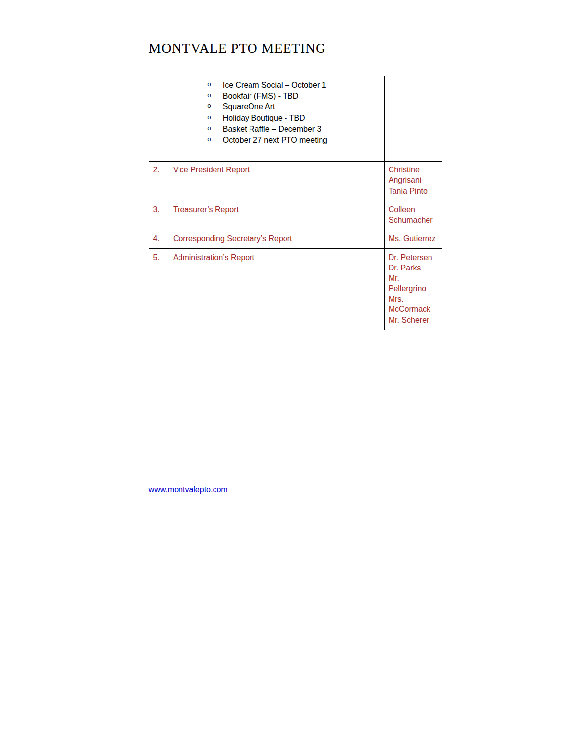MONTVALE PTO MEETING
| | Ice Cream Social – October 1 Bookfair (FMS) - TBD SquareOne Art Holiday Boutique - TBD Basket Raffle – December 3 October 27 next PTO meeting | |
| 2. | Vice President Report | Christine Angrisani Tania Pinto |
| 3. | Treasurer’s Report | Colleen Schumacher |
| 4. | Corresponding Secretary’s Report | Ms. Gutierrez |
| 5. | Administration’s Report | Dr. Petersen Dr. Parks Mr. Pellergrino Mrs. McCormack Mr. Scherer |
www.montvalepto.com